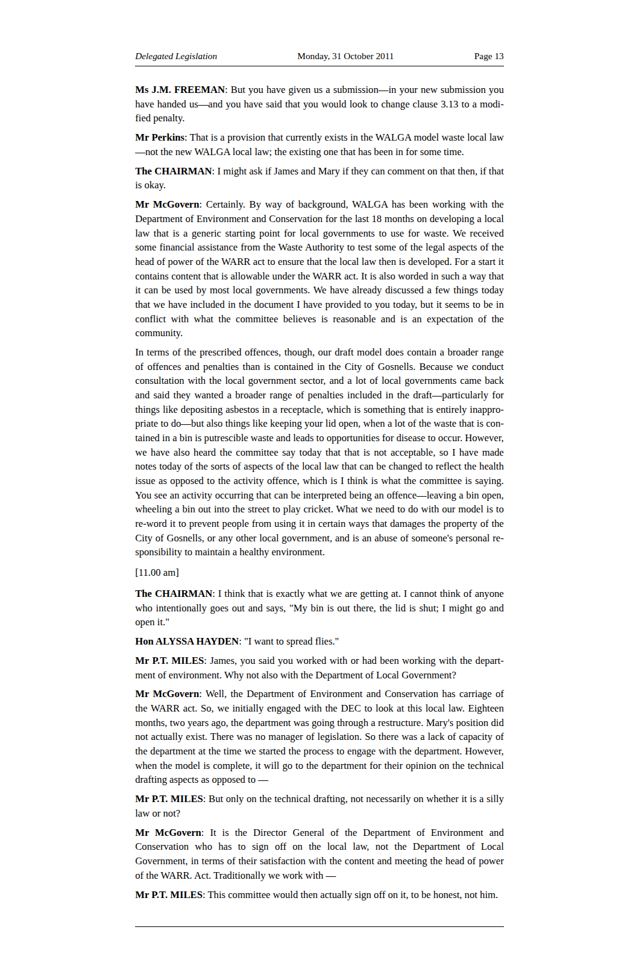Delegated Legislation
Monday, 31 October 2011
Page 13
Ms J.M. FREEMAN: But you have given us a submission—in your new submission you have handed us—and you have said that you would look to change clause 3.13 to a modified penalty.
Mr Perkins: That is a provision that currently exists in the WALGA model waste local law—not the new WALGA local law; the existing one that has been in for some time.
The CHAIRMAN: I might ask if James and Mary if they can comment on that then, if that is okay.
Mr McGovern: Certainly. By way of background, WALGA has been working with the Department of Environment and Conservation for the last 18 months on developing a local law that is a generic starting point for local governments to use for waste. We received some financial assistance from the Waste Authority to test some of the legal aspects of the head of power of the WARR act to ensure that the local law then is developed. For a start it contains content that is allowable under the WARR act. It is also worded in such a way that it can be used by most local governments. We have already discussed a few things today that we have included in the document I have provided to you today, but it seems to be in conflict with what the committee believes is reasonable and is an expectation of the community.
In terms of the prescribed offences, though, our draft model does contain a broader range of offences and penalties than is contained in the City of Gosnells. Because we conduct consultation with the local government sector, and a lot of local governments came back and said they wanted a broader range of penalties included in the draft—particularly for things like depositing asbestos in a receptacle, which is something that is entirely inappropriate to do—but also things like keeping your lid open, when a lot of the waste that is contained in a bin is putrescible waste and leads to opportunities for disease to occur. However, we have also heard the committee say today that that is not acceptable, so I have made notes today of the sorts of aspects of the local law that can be changed to reflect the health issue as opposed to the activity offence, which is I think is what the committee is saying. You see an activity occurring that can be interpreted being an offence—leaving a bin open, wheeling a bin out into the street to play cricket. What we need to do with our model is to re-word it to prevent people from using it in certain ways that damages the property of the City of Gosnells, or any other local government, and is an abuse of someone's personal responsibility to maintain a healthy environment.
[11.00 am]
The CHAIRMAN: I think that is exactly what we are getting at. I cannot think of anyone who intentionally goes out and says, "My bin is out there, the lid is shut; I might go and open it."
Hon ALYSSA HAYDEN: "I want to spread flies."
Mr P.T. MILES: James, you said you worked with or had been working with the department of environment. Why not also with the Department of Local Government?
Mr McGovern: Well, the Department of Environment and Conservation has carriage of the WARR act. So, we initially engaged with the DEC to look at this local law. Eighteen months, two years ago, the department was going through a restructure. Mary's position did not actually exist. There was no manager of legislation. So there was a lack of capacity of the department at the time we started the process to engage with the department. However, when the model is complete, it will go to the department for their opinion on the technical drafting aspects as opposed to —
Mr P.T. MILES: But only on the technical drafting, not necessarily on whether it is a silly law or not?
Mr McGovern: It is the Director General of the Department of Environment and Conservation who has to sign off on the local law, not the Department of Local Government, in terms of their satisfaction with the content and meeting the head of power of the WARR. Act. Traditionally we work with —
Mr P.T. MILES: This committee would then actually sign off on it, to be honest, not him.